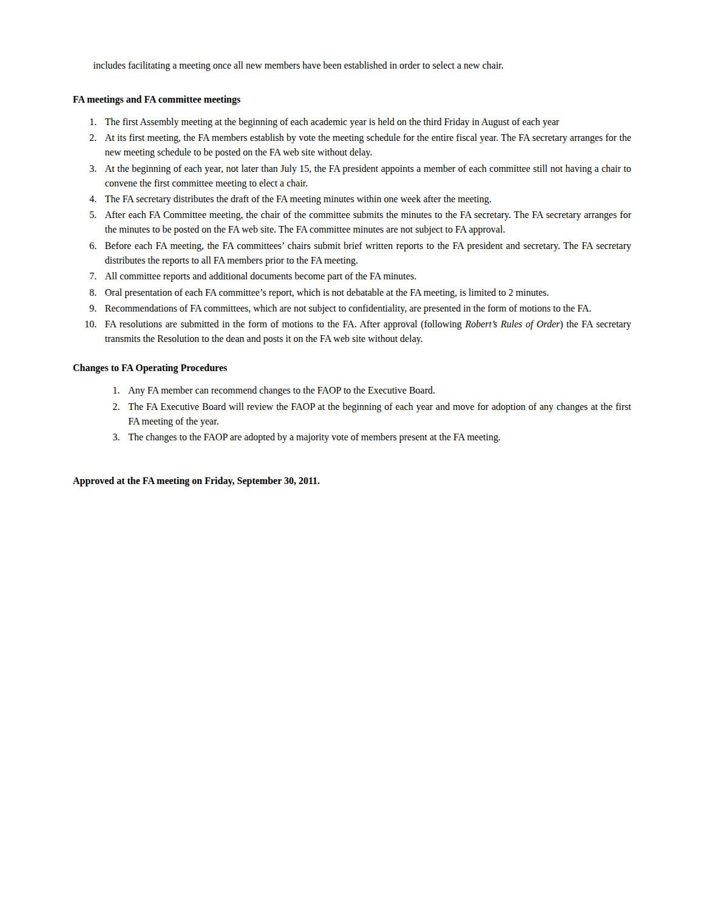includes facilitating a meeting once all new members have been established in order to select a new chair.
FA meetings and FA committee meetings
The first Assembly meeting at the beginning of each academic year is held on the third Friday in August of each year
At its first meeting, the FA members establish by vote the meeting schedule for the entire fiscal year. The FA secretary arranges for the new meeting schedule to be posted on the FA web site without delay.
At the beginning of each year, not later than July 15, the FA president appoints a member of each committee still not having a chair to convene the first committee meeting to elect a chair.
The FA secretary distributes the draft of the FA meeting minutes within one week after the meeting.
After each FA Committee meeting, the chair of the committee submits the minutes to the FA secretary. The FA secretary arranges for the minutes to be posted on the FA web site. The FA committee minutes are not subject to FA approval.
Before each FA meeting, the FA committees’ chairs submit brief written reports to the FA president and secretary. The FA secretary distributes the reports to all FA members prior to the FA meeting.
All committee reports and additional documents become part of the FA minutes.
Oral presentation of each FA committee’s report, which is not debatable at the FA meeting, is limited to 2 minutes.
Recommendations of FA committees, which are not subject to confidentiality, are presented in the form of motions to the FA.
FA resolutions are submitted in the form of motions to the FA. After approval (following Robert’s Rules of Order) the FA secretary transmits the Resolution to the dean and posts it on the FA web site without delay.
Changes to FA Operating Procedures
Any FA member can recommend changes to the FAOP to the Executive Board.
The FA Executive Board will review the FAOP at the beginning of each year and move for adoption of any changes at the first FA meeting of the year.
The changes to the FAOP are adopted by a majority vote of members present at the FA meeting.
Approved at the FA meeting on Friday, September 30, 2011.